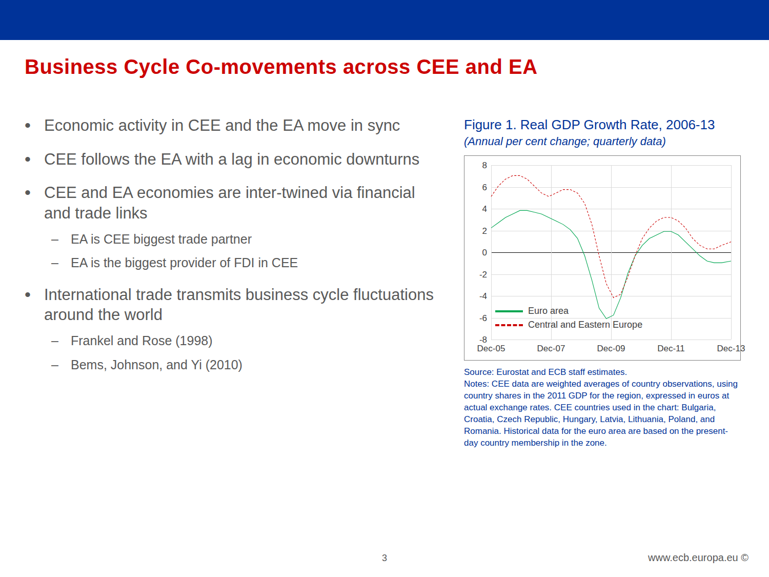Business Cycle Co-movements across CEE and EA
Economic activity in CEE and the EA move in sync
CEE follows the EA with a lag in economic downturns
CEE and EA economies are inter-twined via financial and trade links
EA is CEE biggest trade partner
EA is the biggest provider of FDI in CEE
International trade transmits business cycle fluctuations around the world
Frankel and Rose (1998)
Bems, Johnson, and Yi (2010)
Figure 1. Real GDP Growth Rate, 2006-13
(Annual per cent change; quarterly data)
8
6
4
2
0
-2
-4
-6
-8
Dec-05 Dec-07 Dec-09 Dec-11 Dec-13
Euro area
Central and Eastern Europe
Source: Eurostat and ECB staff estimates.
Notes: CEE data are weighted averages of country observations, using country shares in the 2011 GDP for the region, expressed in euros at actual exchange rates. CEE countries used in the chart: Bulgaria, Croatia, Czech Republic, Hungary, Latvia, Lithuania, Poland, and Romania. Historical data for the euro area are based on the present-day country membership in the zone.
3
www.ecb.europa.eu ©